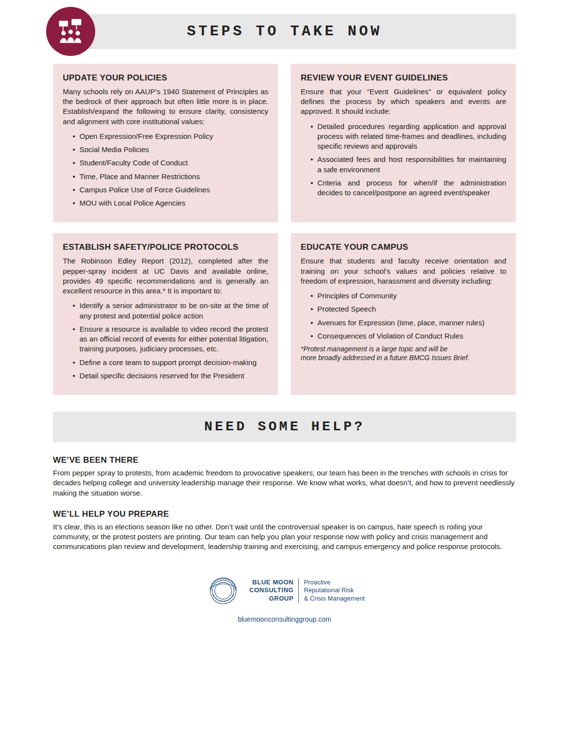Steps to Take Now
Update Your Policies
Many schools rely on AAUP’s 1940 Statement of Principles as the bedrock of their approach but often little more is in place. Establish/expand the following to ensure clarity, consistency and alignment with core institutional values:
Open Expression/Free Expression Policy
Social Media Policies
Student/Faculty Code of Conduct
Time, Place and Manner Restrictions
Campus Police Use of Force Guidelines
MOU with Local Police Agencies
Review Your Event Guidelines
Ensure that your “Event Guidelines” or equivalent policy defines the process by which speakers and events are approved. It should include:
Detailed procedures regarding application and approval process with related time-frames and deadlines, including specific reviews and approvals
Associated fees and host responsibilities for maintaining a safe environment
Criteria and process for when/if the administration decides to cancel/postpone an agreed event/speaker
Establish Safety/Police Protocols
The Robinson Edley Report (2012), completed after the pepper-spray incident at UC Davis and available online, provides 49 specific recommendations and is generally an excellent resource in this area.* It is important to:
Identify a senior administrator to be on-site at the time of any protest and potential police action
Ensure a resource is available to video record the protest as an official record of events for either potential litigation, training purposes, judiciary processes, etc.
Define a core team to support prompt decision-making
Detail specific decisions reserved for the President
Educate Your Campus
Ensure that students and faculty receive orientation and training on your school’s values and policies relative to freedom of expression, harassment and diversity including:
Principles of Community
Protected Speech
Avenues for Expression (time, place, manner rules)
Consequences of Violation of Conduct Rules
*Protest management is a large topic and will be
more broadly addressed in a future BMCG Issues Brief.
Need Some Help?
We’ve Been There
From pepper spray to protests, from academic freedom to provocative speakers; our team has been in the trenches with schools in crisis for decades helping college and university leadership manage their response. We know what works, what doesn’t, and how to prevent needlessly making the situation worse.
We’ll Help You Prepare
It’s clear, this is an elections season like no other. Don’t wait until the controversial speaker is on campus, hate speech is roiling your community, or the protest posters are printing. Our team can help you plan your response now with policy and crisis management and communications plan review and development, leadership training and exercising, and campus emergency and police response protocols.
BLUE MOON
CONSULTING
GROUP
Proactive
Reputational Risk
& Crisis Management
bluemoonconsultinggroup.com